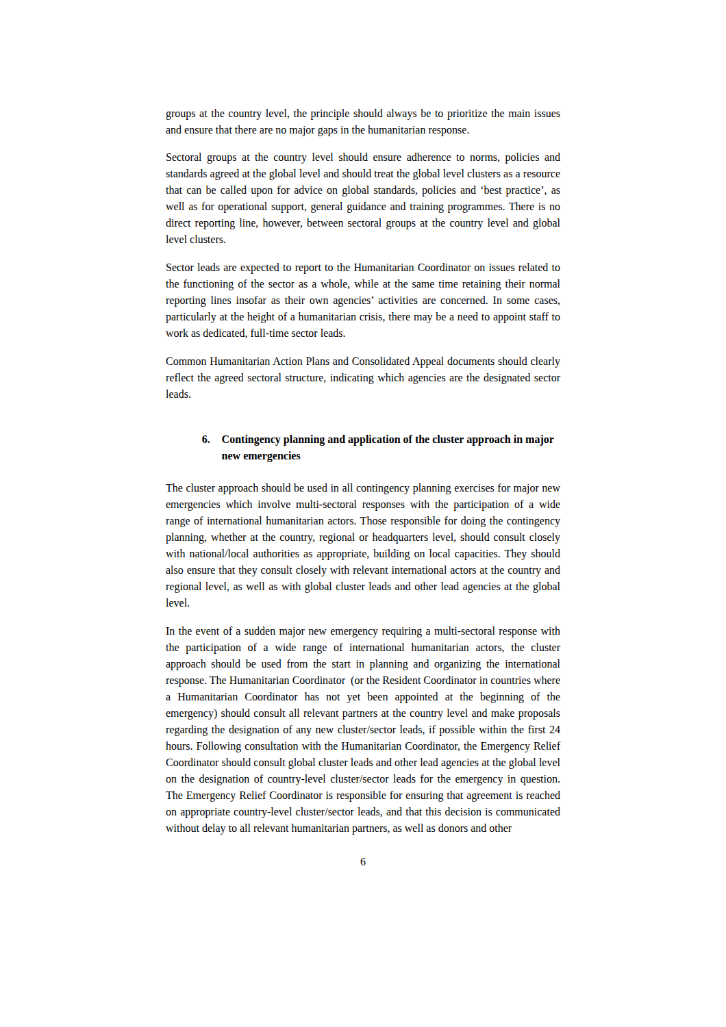groups at the country level, the principle should always be to prioritize the main issues and ensure that there are no major gaps in the humanitarian response.
Sectoral groups at the country level should ensure adherence to norms, policies and standards agreed at the global level and should treat the global level clusters as a resource that can be called upon for advice on global standards, policies and ‘best practice’, as well as for operational support, general guidance and training programmes. There is no direct reporting line, however, between sectoral groups at the country level and global level clusters.
Sector leads are expected to report to the Humanitarian Coordinator on issues related to the functioning of the sector as a whole, while at the same time retaining their normal reporting lines insofar as their own agencies’ activities are concerned. In some cases, particularly at the height of a humanitarian crisis, there may be a need to appoint staff to work as dedicated, full-time sector leads.
Common Humanitarian Action Plans and Consolidated Appeal documents should clearly reflect the agreed sectoral structure, indicating which agencies are the designated sector leads.
6. Contingency planning and application of the cluster approach in major new emergencies
The cluster approach should be used in all contingency planning exercises for major new emergencies which involve multi-sectoral responses with the participation of a wide range of international humanitarian actors. Those responsible for doing the contingency planning, whether at the country, regional or headquarters level, should consult closely with national/local authorities as appropriate, building on local capacities. They should also ensure that they consult closely with relevant international actors at the country and regional level, as well as with global cluster leads and other lead agencies at the global level.
In the event of a sudden major new emergency requiring a multi-sectoral response with the participation of a wide range of international humanitarian actors, the cluster approach should be used from the start in planning and organizing the international response. The Humanitarian Coordinator (or the Resident Coordinator in countries where a Humanitarian Coordinator has not yet been appointed at the beginning of the emergency) should consult all relevant partners at the country level and make proposals regarding the designation of any new cluster/sector leads, if possible within the first 24 hours. Following consultation with the Humanitarian Coordinator, the Emergency Relief Coordinator should consult global cluster leads and other lead agencies at the global level on the designation of country-level cluster/sector leads for the emergency in question. The Emergency Relief Coordinator is responsible for ensuring that agreement is reached on appropriate country-level cluster/sector leads, and that this decision is communicated without delay to all relevant humanitarian partners, as well as donors and other
6